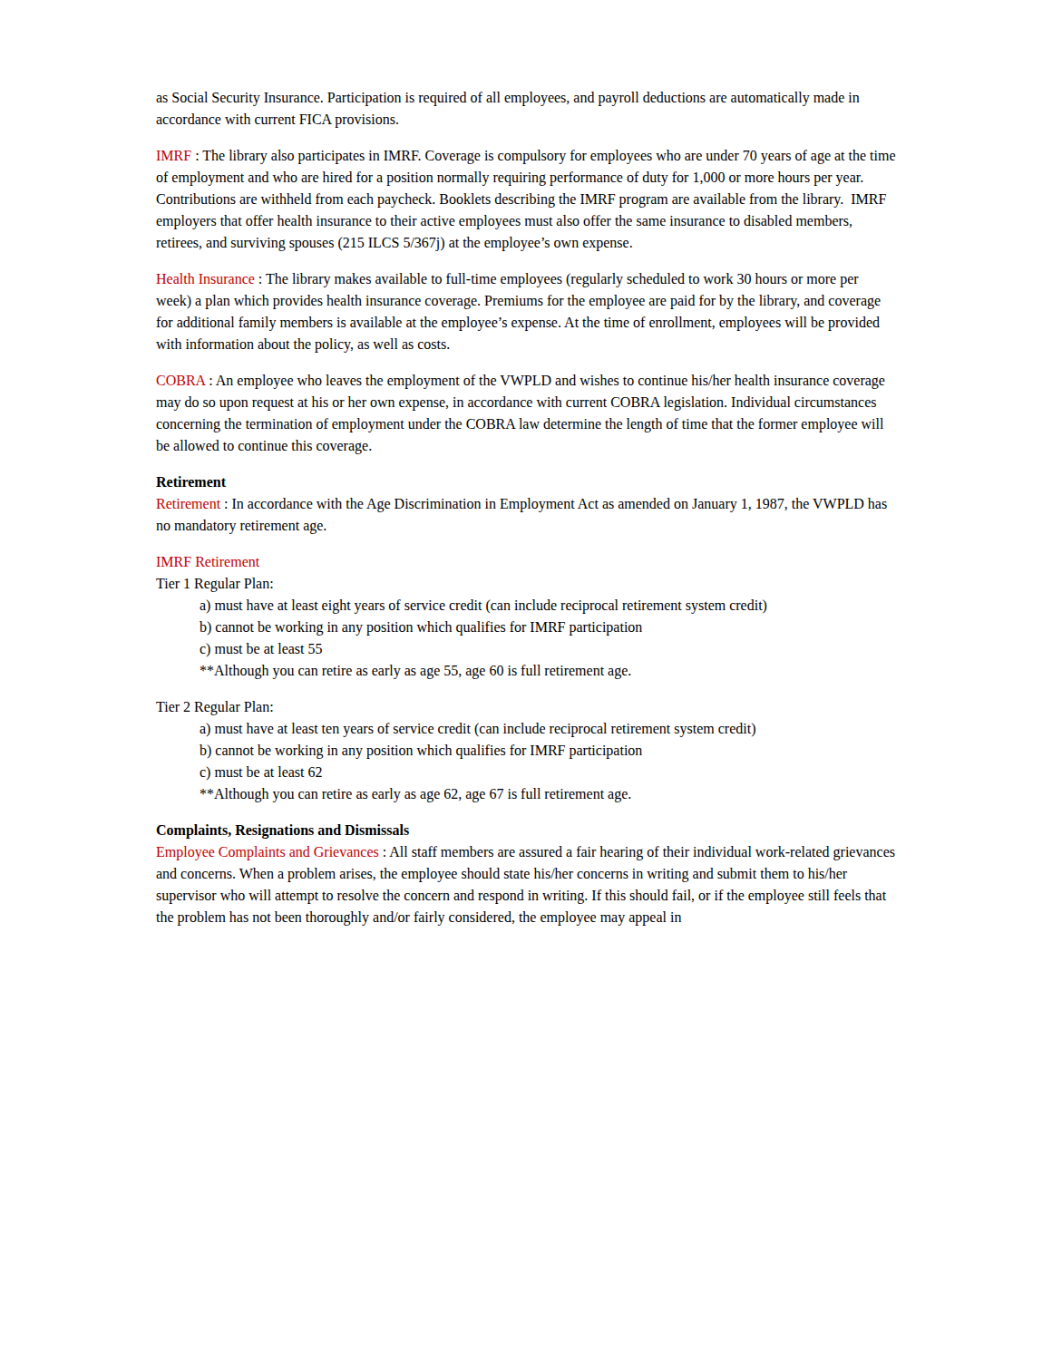as Social Security Insurance. Participation is required of all employees, and payroll deductions are automatically made in accordance with current FICA provisions.
IMRF : The library also participates in IMRF. Coverage is compulsory for employees who are under 70 years of age at the time of employment and who are hired for a position normally requiring performance of duty for 1,000 or more hours per year. Contributions are withheld from each paycheck. Booklets describing the IMRF program are available from the library. IMRF employers that offer health insurance to their active employees must also offer the same insurance to disabled members, retirees, and surviving spouses (215 ILCS 5/367j) at the employee’s own expense.
Health Insurance : The library makes available to full-time employees (regularly scheduled to work 30 hours or more per week) a plan which provides health insurance coverage. Premiums for the employee are paid for by the library, and coverage for additional family members is available at the employee’s expense. At the time of enrollment, employees will be provided with information about the policy, as well as costs.
COBRA : An employee who leaves the employment of the VWPLD and wishes to continue his/her health insurance coverage may do so upon request at his or her own expense, in accordance with current COBRA legislation. Individual circumstances concerning the termination of employment under the COBRA law determine the length of time that the former employee will be allowed to continue this coverage.
Retirement
Retirement : In accordance with the Age Discrimination in Employment Act as amended on January 1, 1987, the VWPLD has no mandatory retirement age.
IMRF Retirement
Tier 1 Regular Plan:
a) must have at least eight years of service credit (can include reciprocal retirement system credit)
b) cannot be working in any position which qualifies for IMRF participation
c) must be at least 55
**Although you can retire as early as age 55, age 60 is full retirement age.
Tier 2 Regular Plan:
a) must have at least ten years of service credit (can include reciprocal retirement system credit)
b) cannot be working in any position which qualifies for IMRF participation
c) must be at least 62
**Although you can retire as early as age 62, age 67 is full retirement age.
Complaints, Resignations and Dismissals
Employee Complaints and Grievances : All staff members are assured a fair hearing of their individual work-related grievances and concerns. When a problem arises, the employee should state his/her concerns in writing and submit them to his/her supervisor who will attempt to resolve the concern and respond in writing. If this should fail, or if the employee still feels that the problem has not been thoroughly and/or fairly considered, the employee may appeal in